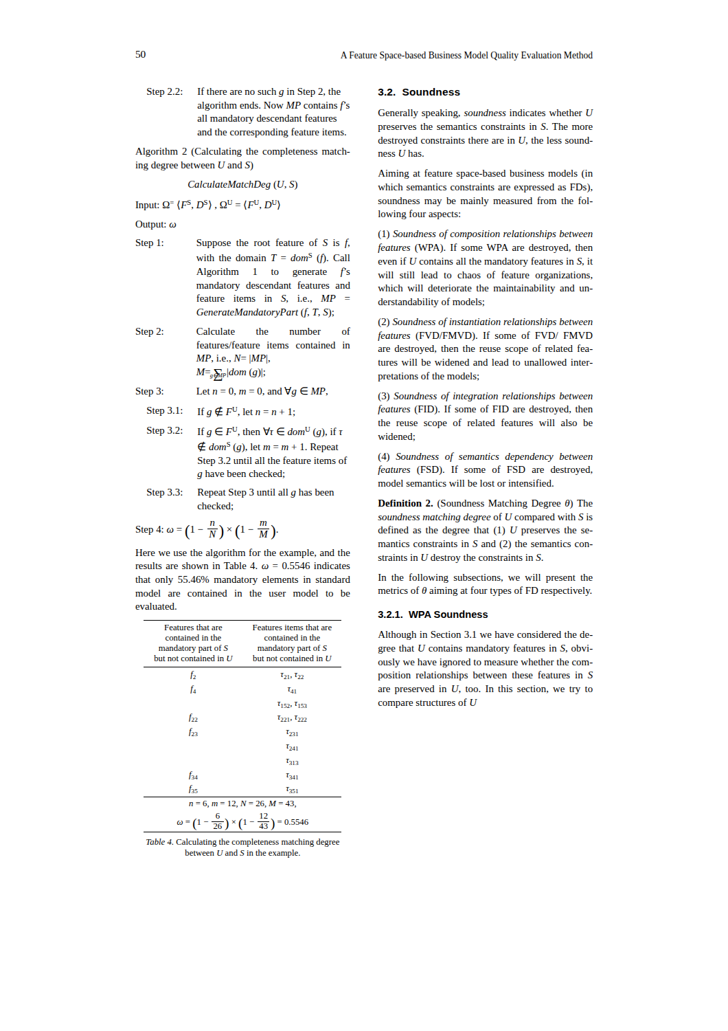50
A Feature Space-based Business Model Quality Evaluation Method
Step 2.2:
If there are no such g in Step 2, the algorithm ends. Now MP contains f’s all mandatory descendant features and the corresponding feature items.
Algorithm 2 (Calculating the completeness matching degree between U and S)
CalculateMatchDeg (U, S)
Input: Ω= ⟨FS, DS⟩ , ΩU = ⟨FU, DU⟩
Output: ω
Step 1:
Suppose the root feature of S is f, with the domain T = dom S (f). Call Algorithm 1 to generate f’s mandatory descendant features and feature items in S, i.e., MP = GenerateMandatoryPart (f, T, S);
Step 2:
Calculate the number of features/feature items contained in MP, i.e., N= |MP|,
M= ∑g∈MP |dom (g)|;
Step 3:
Let n = 0, m = 0, and ∀g ∈ MP,
Step 3.1:
If g ∉ FU, let n = n + 1;
Step 3.2:
If g ∈ FU, then ∀τ ∈ dom U (g), if τ ∉ dom S (g), let m = m + 1. Repeat Step 3.2 until all the feature items of g have been checked;
Step 3.3:
Repeat Step 3 until all g has been checked;
Step 4: ω = (1 − nN) × (1 − mM).
Here we use the algorithm for the example, and the results are shown in Table 4. ω = 0.5546 indicates that only 55.46% mandatory elements in standard model are contained in the user model to be evaluated.
| Features that are contained in the mandatory part of S but not contained in U | Features items that are contained in the mandatory part of S but not contained in U |
| --- | --- |
| f 2 | τ 21 , τ 22 |
| f 4 | τ 41 |
| | τ 152 , τ 153 |
| f 22 | τ 221 , τ 222 |
| f 23 | τ 231 |
| | τ 241 |
| | τ 313 |
| f 34 | τ 341 |
| f 35 | τ 351 |
| n = 6, m = 12, N = 26, M = 43, |
| ω = ( 1 − 6 26 ) × ( 1 − 12 43 ) = 0.5546 |
Table 4. Calculating the completeness matching degree between U and S in the example.
3.2. Soundness
Generally speaking, soundness indicates whether U preserves the semantics constraints in S. The more destroyed constraints there are in U, the less soundness U has.
Aiming at feature space-based business models (in which semantics constraints are expressed as FDs), soundness may be mainly measured from the following four aspects:
(1) Soundness of composition relationships between features (WPA). If some WPA are destroyed, then even if U contains all the mandatory features in S, it will still lead to chaos of feature organizations, which will deteriorate the maintainability and understandability of models;
(2) Soundness of instantiation relationships between features (FVD/FMVD). If some of FVD/ FMVD are destroyed, then the reuse scope of related features will be widened and lead to unallowed interpretations of the models;
(3) Soundness of integration relationships between features (FID). If some of FID are destroyed, then the reuse scope of related features will also be widened;
(4) Soundness of semantics dependency between features (FSD). If some of FSD are destroyed, model semantics will be lost or intensified.
Definition 2. (Soundness Matching Degree θ) The soundness matching degree of U compared with S is defined as the degree that (1) U preserves the semantics constraints in S and (2) the semantics constraints in U destroy the constraints in S.
In the following subsections, we will present the metrics of θ aiming at four types of FD respectively.
3.2.1. WPA Soundness
Although in Section 3.1 we have considered the degree that U contains mandatory features in S, obviously we have ignored to measure whether the composition relationships between these features in S are preserved in U, too. In this section, we try to compare structures of U